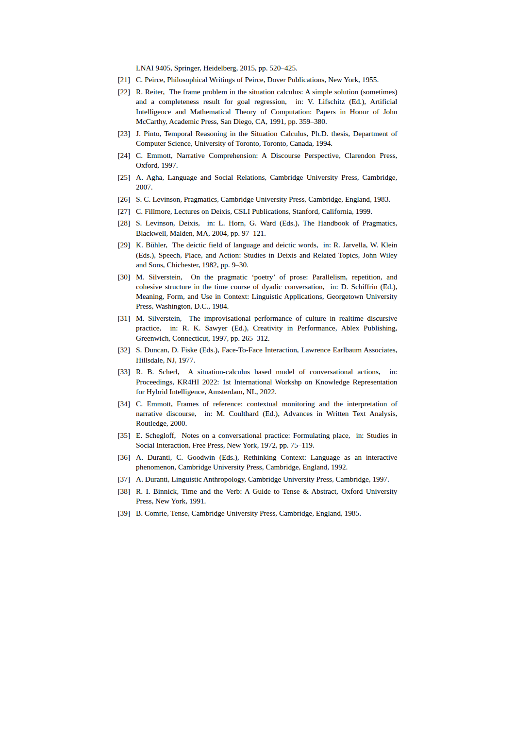LNAI 9405, Springer, Heidelberg, 2015, pp. 520–425.
[21] C. Peirce, Philosophical Writings of Peirce, Dover Publications, New York, 1955.
[22] R. Reiter, The frame problem in the situation calculus: A simple solution (sometimes) and a completeness result for goal regression, in: V. Lifschitz (Ed.), Artificial Intelligence and Mathematical Theory of Computation: Papers in Honor of John McCarthy, Academic Press, San Diego, CA, 1991, pp. 359–380.
[23] J. Pinto, Temporal Reasoning in the Situation Calculus, Ph.D. thesis, Department of Computer Science, University of Toronto, Toronto, Canada, 1994.
[24] C. Emmott, Narrative Comprehension: A Discourse Perspective, Clarendon Press, Oxford, 1997.
[25] A. Agha, Language and Social Relations, Cambridge University Press, Cambridge, 2007.
[26] S. C. Levinson, Pragmatics, Cambridge University Press, Cambridge, England, 1983.
[27] C. Fillmore, Lectures on Deixis, CSLI Publications, Stanford, California, 1999.
[28] S. Levinson, Deixis, in: L. Horn, G. Ward (Eds.), The Handbook of Pragmatics, Blackwell, Malden, MA, 2004, pp. 97–121.
[29] K. Bühler, The deictic field of language and deictic words, in: R. Jarvella, W. Klein (Eds.), Speech, Place, and Action: Studies in Deixis and Related Topics, John Wiley and Sons, Chichester, 1982, pp. 9–30.
[30] M. Silverstein, On the pragmatic ‘poetry’ of prose: Parallelism, repetition, and cohesive structure in the time course of dyadic conversation, in: D. Schiffrin (Ed.), Meaning, Form, and Use in Context: Linguistic Applications, Georgetown University Press, Washington, D.C., 1984.
[31] M. Silverstein, The improvisational performance of culture in realtime discursive practice, in: R. K. Sawyer (Ed.), Creativity in Performance, Ablex Publishing, Greenwich, Connecticut, 1997, pp. 265–312.
[32] S. Duncan, D. Fiske (Eds.), Face-To-Face Interaction, Lawrence Earlbaum Associates, Hillsdale, NJ, 1977.
[33] R. B. Scherl, A situation-calculus based model of conversational actions, in: Proceedings, KR4HI 2022: 1st International Workshp on Knowledge Representation for Hybrid Intelligence, Amsterdam, NL, 2022.
[34] C. Emmott, Frames of reference: contextual monitoring and the interpretation of narrative discourse, in: M. Coulthard (Ed.), Advances in Written Text Analysis, Routledge, 2000.
[35] E. Schegloff, Notes on a conversational practice: Formulating place, in: Studies in Social Interaction, Free Press, New York, 1972, pp. 75–119.
[36] A. Duranti, C. Goodwin (Eds.), Rethinking Context: Language as an interactive phenomenon, Cambridge University Press, Cambridge, England, 1992.
[37] A. Duranti, Linguistic Anthropology, Cambridge University Press, Cambridge, 1997.
[38] R. I. Binnick, Time and the Verb: A Guide to Tense & Abstract, Oxford University Press, New York, 1991.
[39] B. Comrie, Tense, Cambridge University Press, Cambridge, England, 1985.